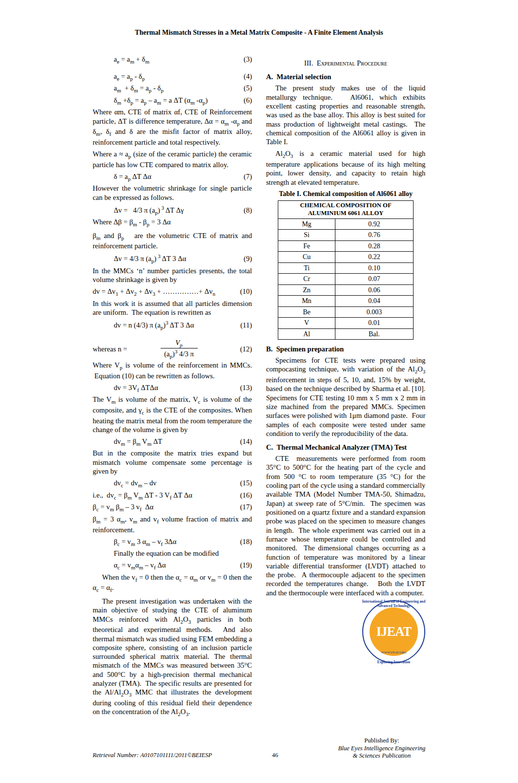Thermal Mismatch Stresses in a Metal Matrix Composite - A Finite Element Analysis
ae = am + δm (3)
ae = ap - δp (4)
am + δm = ap - δp (5)
δm +δp = ap – am = a ΔT (αm -αp) (6)
Where αm, CTE of matrix αf, CTE of Reinforcement particle, ΔT is difference temperature, Δα = αm -αp and δm, δf and δ are the misfit factor of matrix alloy, reinforcement particle and total respectively.
Where a ≈ ap (size of the ceramic particle) the ceramic particle has low CTE compared to matrix alloy.
δ = ap ΔT Δα (7)
However the volumetric shrinkage for single particle can be expressed as follows.
Δv = 4/3 π (ap) 3 ΔT Δγ (8)
Where Δβ = βm - βp = 3 Δα
βm and βp are the volumetric CTE of matrix and reinforcement particle.
Δv = 4/3 π (ap) 3 ΔT 3 Δα (9)
In the MMCs ‘n’ number particles presents, the total volume shrinkage is given by
dv = Δv1 + Δv2 + Δv3 + ……………+ Δvn (10)
In this work it is assumed that all particles dimension are uniform. The equation is rewritten as
dv = n (4/3) π (ap)3 ΔT 3 Δα (11)
whereas n = Vp (ap)3 4/3 π (12)
Where Vp is volume of the reinforcement in MMCs. Equation (10) can be rewritten as follows.
dv = 3Vf ΔTΔα (13)
The Vm is volume of the matrix, Vc is volume of the composite, and γc is the CTE of the composites. When heating the matrix metal from the room temperature the change of the volume is given by
dvm = βm Vm ΔT (14)
But in the composite the matrix tries expand but mismatch volume compensate some percentage is given by
dvc = dvm – dv (15)
i.e., dvc = βm Vm ΔT - 3 Vf ΔT Δα (16)
βc = vm βm – 3 vf Δα (17)
βm = 3 αm, vm and vf volume fraction of matrix and reinforcement.
βc = vm 3 αm – vf 3Δα (18)
Finally the equation can be modified
αc = vmαm – vf Δα (19)
When the vf = 0 then the αc = αm or vm = 0 then the αc = αf.
The present investigation was undertaken with the main objective of studying the CTE of aluminum MMCs reinforced with Al2O3 particles in both theoretical and experimental methods. And also thermal mismatch was studied using FEM embedding a composite sphere, consisting of an inclusion particle surrounded spherical matrix material. The thermal mismatch of the MMCs was measured between 35°C and 500°C by a high-precision thermal mechanical analyzer (TMA). The specific results are presented for the Al/Al2O3 MMC that illustrates the development during cooling of this residual field their dependence on the concentration of the Al2O3.
III. Experimental Procedure
A. Material selection
The present study makes use of the liquid metallurgy technique. Al6061, which exhibits excellent casting properties and reasonable strength, was used as the base alloy. This alloy is best suited for mass production of lightweight metal castings. The chemical composition of the Al6061 alloy is given in Table I.
Al2O3 is a ceramic material used for high temperature applications because of its high melting point, lower density, and capacity to retain high strength at elevated temperature.
Table I. Chemical composition of Al6061 alloy
| CHEMICAL COMPOSITION OF ALUMINIUM 6061 ALLOY |
| --- |
| Mg | 0.92 |
| Si | 0.76 |
| Fe | 0.28 |
| Cu | 0.22 |
| Ti | 0.10 |
| Cr | 0.07 |
| Zn | 0.06 |
| Mn | 0.04 |
| Be | 0.003 |
| V | 0.01 |
| Al | Bal. |
B. Specimen preparation
Specimens for CTE tests were prepared using compocasting technique, with variation of the Al2O3 reinforcement in steps of 5, 10, and, 15% by weight, based on the technique described by Sharma et al. [10]. Specimens for CTE testing 10 mm x 5 mm x 2 mm in size machined from the prepared MMCs. Specimen surfaces were polished with 1μm diamond paste. Four samples of each composite were tested under same condition to verify the reproducibility of the data.
C. Thermal Mechanical Analyzer (TMA) Test
CTE measurements were performed from room 35°C to 500°C for the heating part of the cycle and from 500 °C to room temperature (35 °C) for the cooling part of the cycle using a standard commercially available TMA (Model Number TMA-50, Shimadzu, Japan) at sweep rate of 5°C/min. The specimen was positioned on a quartz fixture and a standard expansion probe was placed on the specimen to measure changes in length. The whole experiment was carried out in a furnace whose temperature could be controlled and monitored. The dimensional changes occurring as a function of temperature was monitored by a linear variable differential transformer (LVDT) attached to the probe. A thermocouple adjacent to the specimen recorded the temperatures change. Both the LVDT and the thermocouple were interfaced with a computer.
International Journal of Engineering and Advanced Technology
IJEAT
WWW.IJEAT.ORG
Exploring Innovation
Retrieval Number: A0107101111/2011©BEIESP
46
Published By:
Blue Eyes Intelligence Engineering
& Sciences Publication